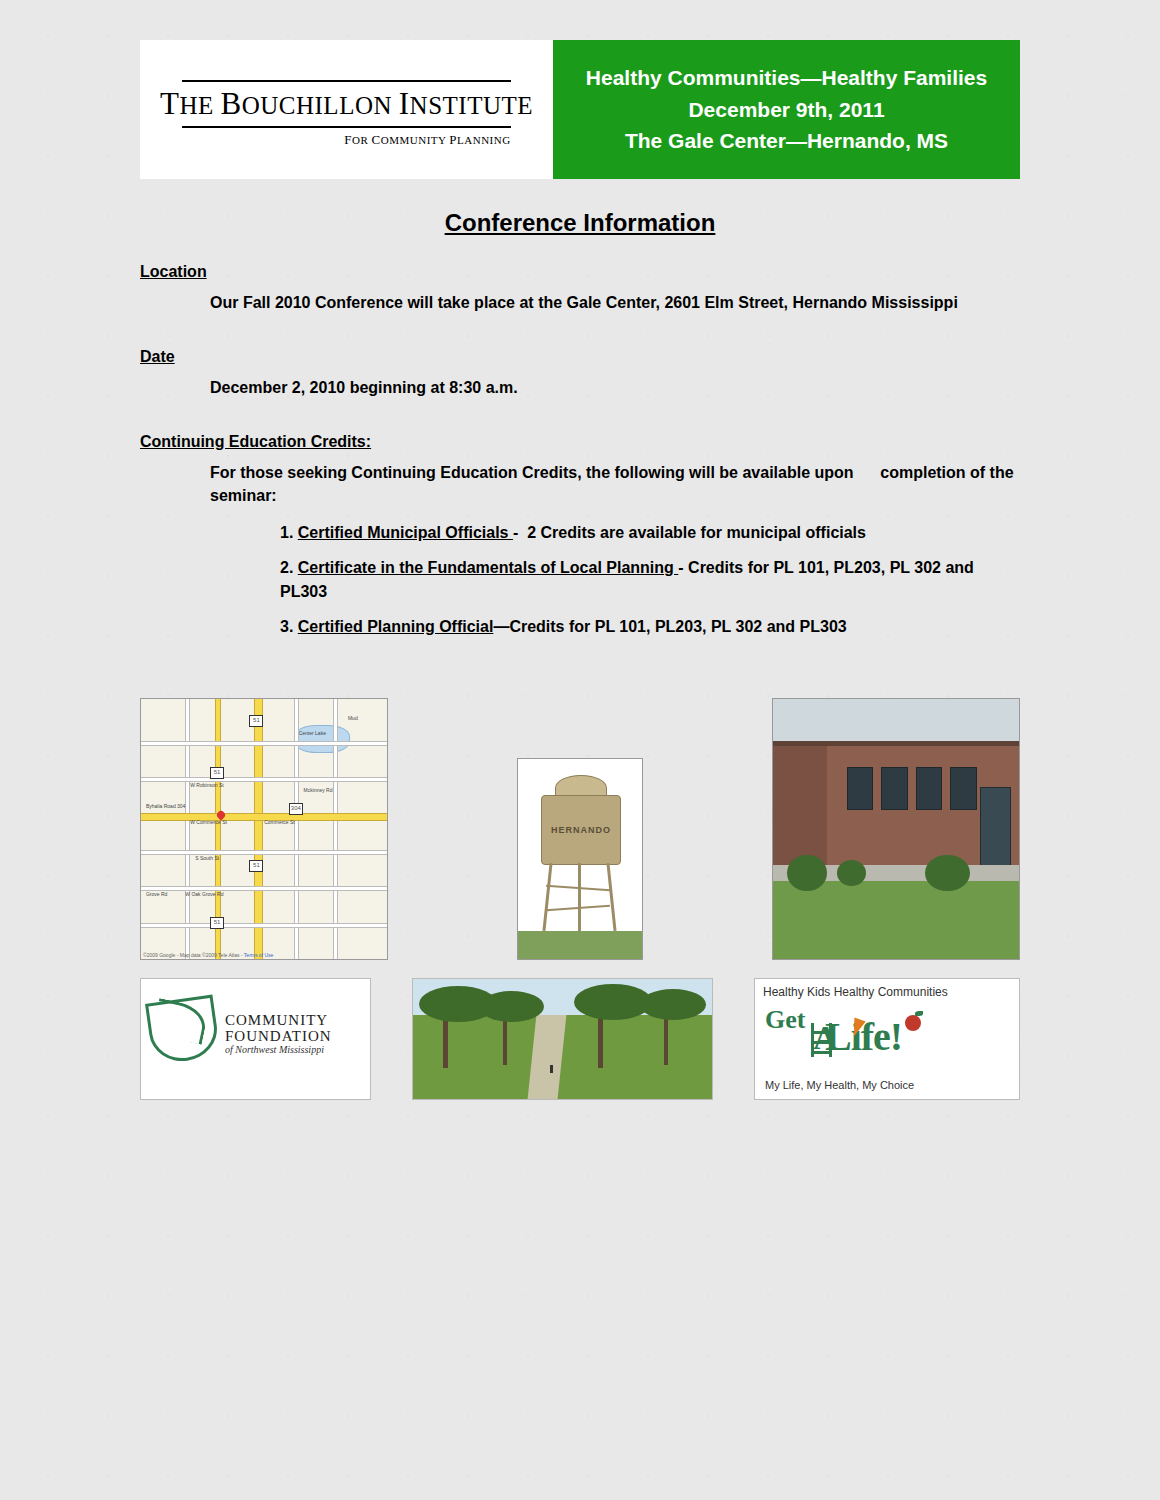THE BOUCHILLON INSTITUTE
FOR COMMUNITY PLANNING
Healthy Communities—Healthy Families
December 9th, 2011
The Gale Center—Hernando, MS
Conference Information
Location
Our Fall 2010 Conference will take place at the Gale Center, 2601 Elm Street, Hernando Mississippi
Date
December 2, 2010 beginning at 8:30 a.m.
Continuing Education Credits:
For those seeking Continuing Education Credits, the following will be available upon completion of the seminar:
1. Certified Municipal Officials - 2 Credits are available for municipal officials
2. Certificate in the Fundamentals of Local Planning - Credits for PL 101, PL203, PL 302 and PL303
3. Certified Planning Official—Credits for PL 101, PL203, PL 302 and PL303
Mud
Center Lake
51
51
51
51
304
Byhalia Road 304
W Commerce St
Commerce St
W Robinson St
S South St
W Oak Grove Rd
Grove Rd
Mckinney Rd
©2009 Google - Map data ©2009 Tele Atlas - Terms of Use
HERNANDO
COMMUNITY
FOUNDATION
of Northwest Mississippi
Healthy Kids Healthy Communities
Get
A
Life!
My Life, My Health, My Choice